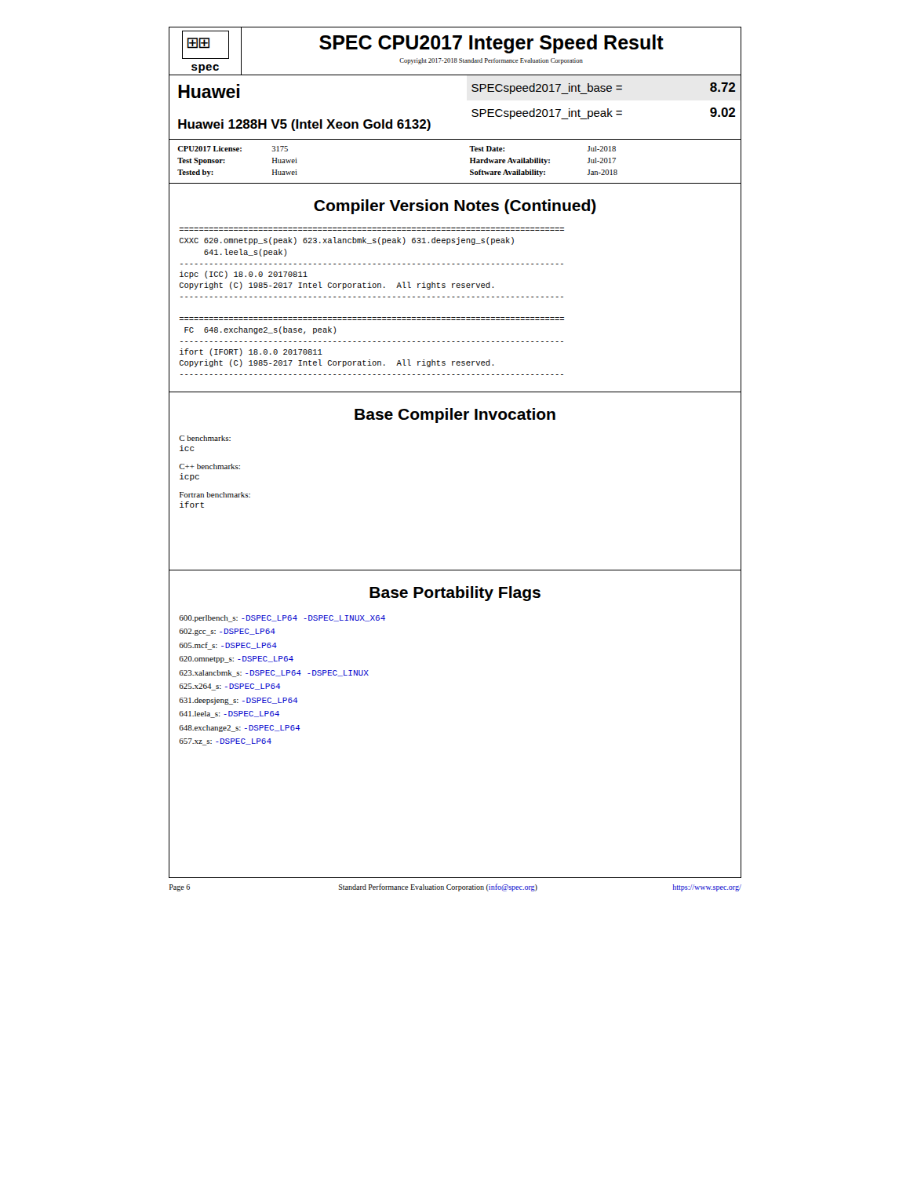⊞⊞
spec
SPEC CPU2017 Integer Speed Result
Copyright 2017-2018 Standard Performance Evaluation Corporation
Huawei
Huawei 1288H V5 (Intel Xeon Gold 6132)
SPECspeed2017_int_base = 8.72
SPECspeed2017_int_peak = 9.02
CPU2017 License: 3175
Test Sponsor: Huawei
Tested by: Huawei
Test Date: Jul-2018
Hardware Availability: Jul-2017
Software Availability: Jan-2018
Compiler Version Notes (Continued)
==============================================================================
CXXC 620.omnetpp_s(peak) 623.xalancbmk_s(peak) 631.deepsjeng_s(peak)
     641.leela_s(peak)
------------------------------------------------------------------------------
icpc (ICC) 18.0.0 20170811
Copyright (C) 1985-2017 Intel Corporation.  All rights reserved.
------------------------------------------------------------------------------

==============================================================================
 FC  648.exchange2_s(base, peak)
------------------------------------------------------------------------------
ifort (IFORT) 18.0.0 20170811
Copyright (C) 1985-2017 Intel Corporation.  All rights reserved.
------------------------------------------------------------------------------
Base Compiler Invocation
C benchmarks:
icc
C++ benchmarks:
icpc
Fortran benchmarks:
ifort
Base Portability Flags
600.perlbench_s: -DSPEC_LP64 -DSPEC_LINUX_X64
602.gcc_s: -DSPEC_LP64
605.mcf_s: -DSPEC_LP64
620.omnetpp_s: -DSPEC_LP64
623.xalancbmk_s: -DSPEC_LP64 -DSPEC_LINUX
625.x264_s: -DSPEC_LP64
631.deepsjeng_s: -DSPEC_LP64
641.leela_s: -DSPEC_LP64
648.exchange2_s: -DSPEC_LP64
657.xz_s: -DSPEC_LP64
Page 6
Standard Performance Evaluation Corporation (info@spec.org)
https://www.spec.org/